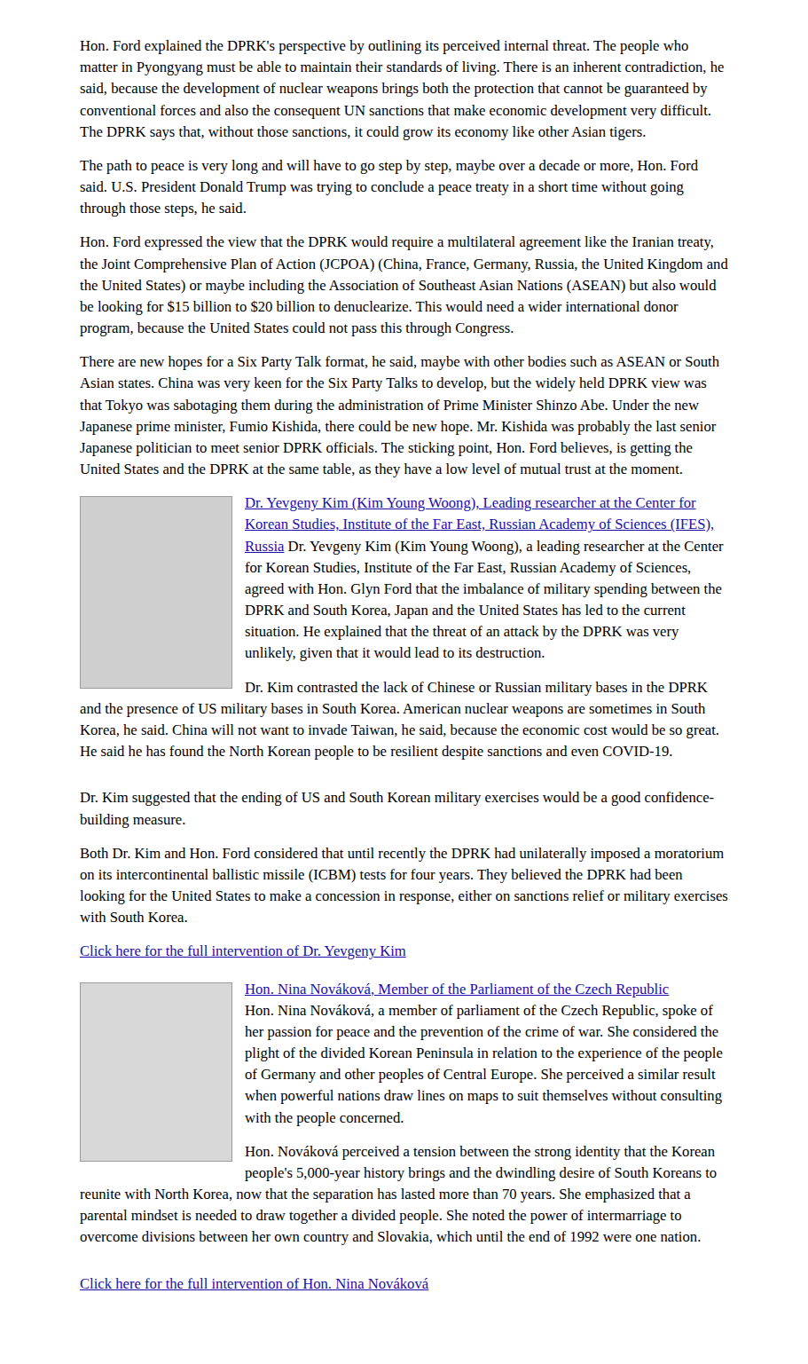Hon. Ford explained the DPRK's perspective by outlining its perceived internal threat. The people who matter in Pyongyang must be able to maintain their standards of living. There is an inherent contradiction, he said, because the development of nuclear weapons brings both the protection that cannot be guaranteed by conventional forces and also the consequent UN sanctions that make economic development very difficult. The DPRK says that, without those sanctions, it could grow its economy like other Asian tigers.
The path to peace is very long and will have to go step by step, maybe over a decade or more, Hon. Ford said. U.S. President Donald Trump was trying to conclude a peace treaty in a short time without going through those steps, he said.
Hon. Ford expressed the view that the DPRK would require a multilateral agreement like the Iranian treaty, the Joint Comprehensive Plan of Action (JCPOA) (China, France, Germany, Russia, the United Kingdom and the United States) or maybe including the Association of Southeast Asian Nations (ASEAN) but also would be looking for $15 billion to $20 billion to denuclearize. This would need a wider international donor program, because the United States could not pass this through Congress.
There are new hopes for a Six Party Talk format, he said, maybe with other bodies such as ASEAN or South Asian states. China was very keen for the Six Party Talks to develop, but the widely held DPRK view was that Tokyo was sabotaging them during the administration of Prime Minister Shinzo Abe. Under the new Japanese prime minister, Fumio Kishida, there could be new hope. Mr. Kishida was probably the last senior Japanese politician to meet senior DPRK officials. The sticking point, Hon. Ford believes, is getting the United States and the DPRK at the same table, as they have a low level of mutual trust at the moment.
Dr. Yevgeny Kim (Kim Young Woong), Leading researcher at the Center for Korean Studies, Institute of the Far East, Russian Academy of Sciences (IFES), Russia Dr. Yevgeny Kim (Kim Young Woong), a leading researcher at the Center for Korean Studies, Institute of the Far East, Russian Academy of Sciences, agreed with Hon. Glyn Ford that the imbalance of military spending between the DPRK and South Korea, Japan and the United States has led to the current situation. He explained that the threat of an attack by the DPRK was very unlikely, given that it would lead to its destruction.
Dr. Kim contrasted the lack of Chinese or Russian military bases in the DPRK and the presence of US military bases in South Korea. American nuclear weapons are sometimes in South Korea, he said. China will not want to invade Taiwan, he said, because the economic cost would be so great. He said he has found the North Korean people to be resilient despite sanctions and even COVID-19.
Dr. Kim suggested that the ending of US and South Korean military exercises would be a good confidence-building measure.
Both Dr. Kim and Hon. Ford considered that until recently the DPRK had unilaterally imposed a moratorium on its intercontinental ballistic missile (ICBM) tests for four years. They believed the DPRK had been looking for the United States to make a concession in response, either on sanctions relief or military exercises with South Korea.
Click here for the full intervention of Dr. Yevgeny Kim
Hon. Nina Nováková, Member of the Parliament of the Czech Republic
Hon. Nina Nováková, a member of parliament of the Czech Republic, spoke of her passion for peace and the prevention of the crime of war. She considered the plight of the divided Korean Peninsula in relation to the experience of the people of Germany and other peoples of Central Europe. She perceived a similar result when powerful nations draw lines on maps to suit themselves without consulting with the people concerned.
Hon. Nováková perceived a tension between the strong identity that the Korean people's 5,000-year history brings and the dwindling desire of South Koreans to reunite with North Korea, now that the separation has lasted more than 70 years. She emphasized that a parental mindset is needed to draw together a divided people. She noted the power of intermarriage to overcome divisions between her own country and Slovakia, which until the end of 1992 were one nation.
Click here for the full intervention of Hon. Nina Nováková